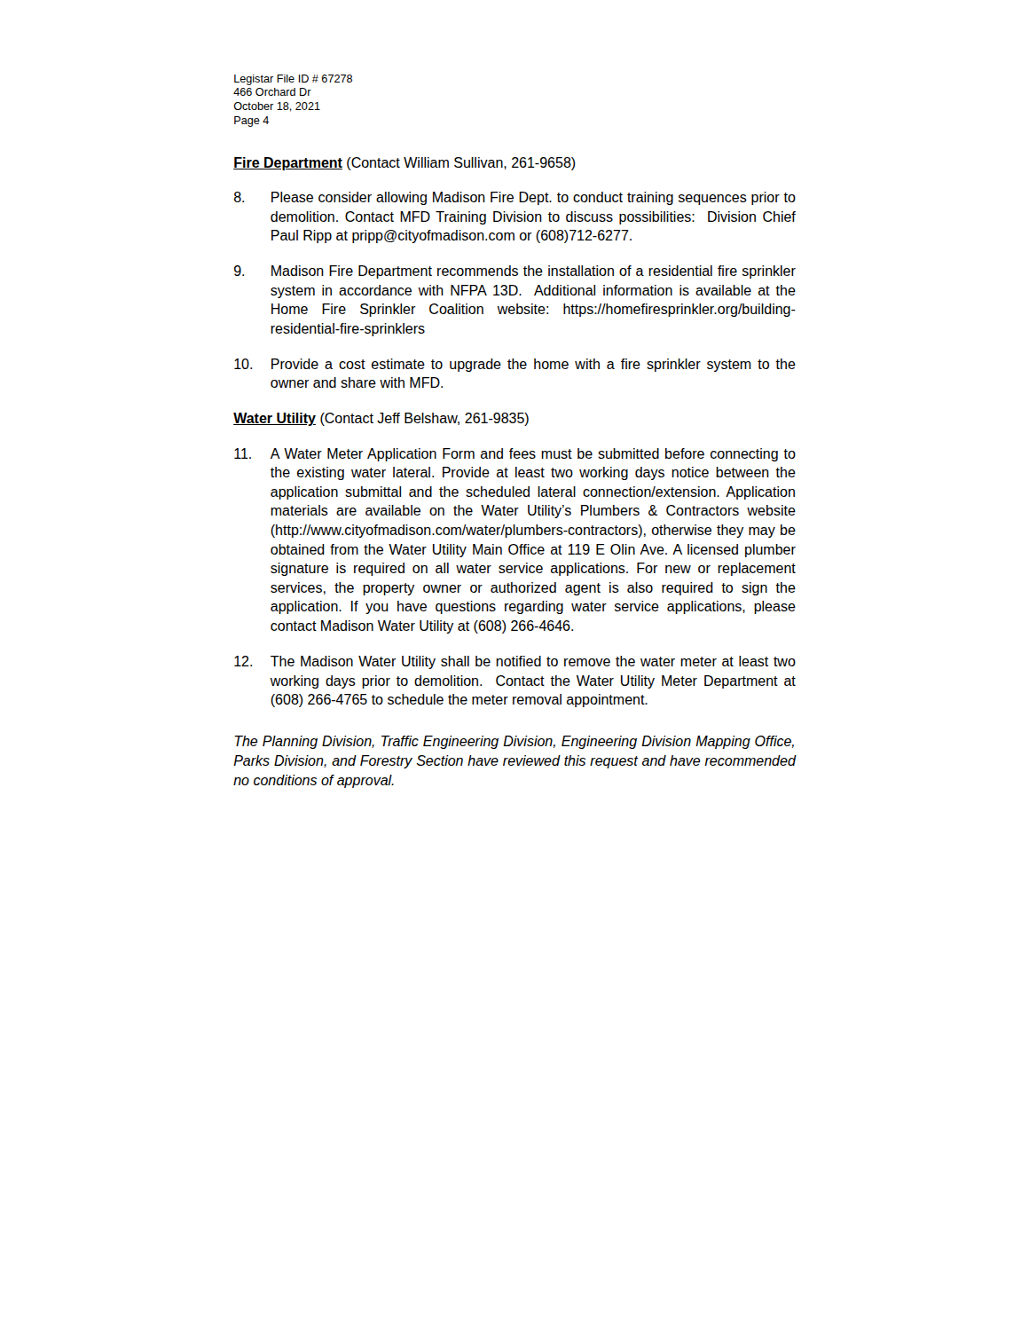Legistar File ID # 67278
466 Orchard Dr
October 18, 2021
Page 4
Fire Department (Contact William Sullivan, 261-9658)
8. Please consider allowing Madison Fire Dept. to conduct training sequences prior to demolition. Contact MFD Training Division to discuss possibilities: Division Chief Paul Ripp at pripp@cityofmadison.com or (608)712-6277.
9. Madison Fire Department recommends the installation of a residential fire sprinkler system in accordance with NFPA 13D. Additional information is available at the Home Fire Sprinkler Coalition website: https://homefiresprinkler.org/building-residential-fire-sprinklers
10. Provide a cost estimate to upgrade the home with a fire sprinkler system to the owner and share with MFD.
Water Utility (Contact Jeff Belshaw, 261-9835)
11. A Water Meter Application Form and fees must be submitted before connecting to the existing water lateral. Provide at least two working days notice between the application submittal and the scheduled lateral connection/extension. Application materials are available on the Water Utility’s Plumbers & Contractors website (http://www.cityofmadison.com/water/plumbers-contractors), otherwise they may be obtained from the Water Utility Main Office at 119 E Olin Ave. A licensed plumber signature is required on all water service applications. For new or replacement services, the property owner or authorized agent is also required to sign the application. If you have questions regarding water service applications, please contact Madison Water Utility at (608) 266-4646.
12. The Madison Water Utility shall be notified to remove the water meter at least two working days prior to demolition. Contact the Water Utility Meter Department at (608) 266-4765 to schedule the meter removal appointment.
The Planning Division, Traffic Engineering Division, Engineering Division Mapping Office, Parks Division, and Forestry Section have reviewed this request and have recommended no conditions of approval.